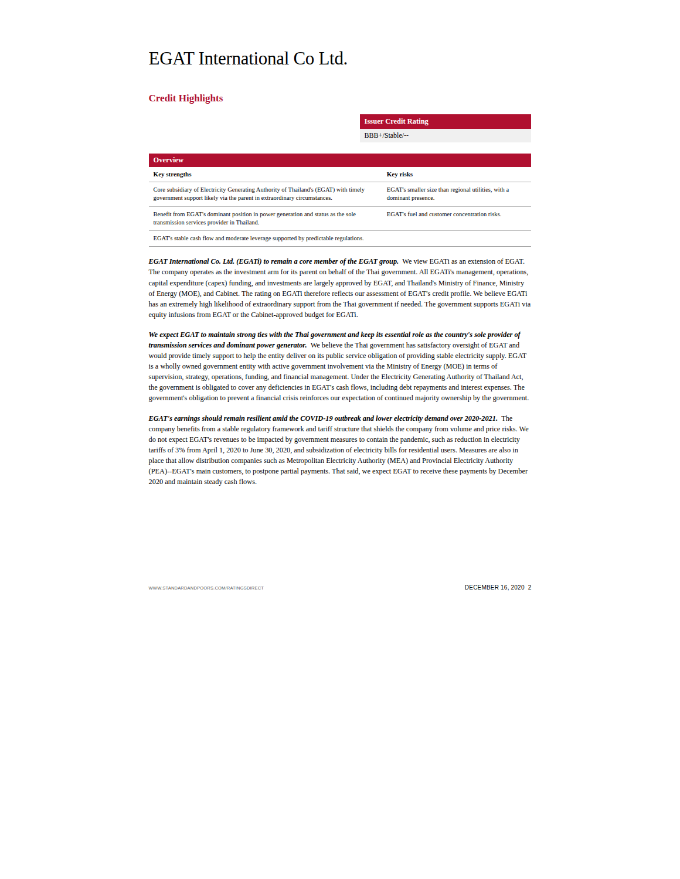EGAT International Co Ltd.
Credit Highlights
Issuer Credit Rating
BBB+/Stable/--
Overview
| Key strengths | Key risks |
| --- | --- |
| Core subsidiary of Electricity Generating Authority of Thailand's (EGAT) with timely government support likely via the parent in extraordinary circumstances. | EGAT's smaller size than regional utilities, with a dominant presence. |
| Benefit from EGAT's dominant position in power generation and status as the sole transmission services provider in Thailand. | EGAT's fuel and customer concentration risks. |
| EGAT's stable cash flow and moderate leverage supported by predictable regulations. | |
EGAT International Co. Ltd. (EGATi) to remain a core member of the EGAT group. We view EGATi as an extension of EGAT. The company operates as the investment arm for its parent on behalf of the Thai government. All EGATi's management, operations, capital expenditure (capex) funding, and investments are largely approved by EGAT, and Thailand's Ministry of Finance, Ministry of Energy (MOE), and Cabinet. The rating on EGATi therefore reflects our assessment of EGAT's credit profile. We believe EGATi has an extremely high likelihood of extraordinary support from the Thai government if needed. The government supports EGATi via equity infusions from EGAT or the Cabinet-approved budget for EGATi.
We expect EGAT to maintain strong ties with the Thai government and keep its essential role as the country's sole provider of transmission services and dominant power generator. We believe the Thai government has satisfactory oversight of EGAT and would provide timely support to help the entity deliver on its public service obligation of providing stable electricity supply. EGAT is a wholly owned government entity with active government involvement via the Ministry of Energy (MOE) in terms of supervision, strategy, operations, funding, and financial management. Under the Electricity Generating Authority of Thailand Act, the government is obligated to cover any deficiencies in EGAT's cash flows, including debt repayments and interest expenses. The government's obligation to prevent a financial crisis reinforces our expectation of continued majority ownership by the government.
EGAT's earnings should remain resilient amid the COVID-19 outbreak and lower electricity demand over 2020-2021. The company benefits from a stable regulatory framework and tariff structure that shields the company from volume and price risks. We do not expect EGAT's revenues to be impacted by government measures to contain the pandemic, such as reduction in electricity tariffs of 3% from April 1, 2020 to June 30, 2020, and subsidization of electricity bills for residential users. Measures are also in place that allow distribution companies such as Metropolitan Electricity Authority (MEA) and Provincial Electricity Authority (PEA)--EGAT's main customers, to postpone partial payments. That said, we expect EGAT to receive these payments by December 2020 and maintain steady cash flows.
WWW.STANDARDANDPOORS.COM/RATINGSDIRECT
DECEMBER 16, 20202